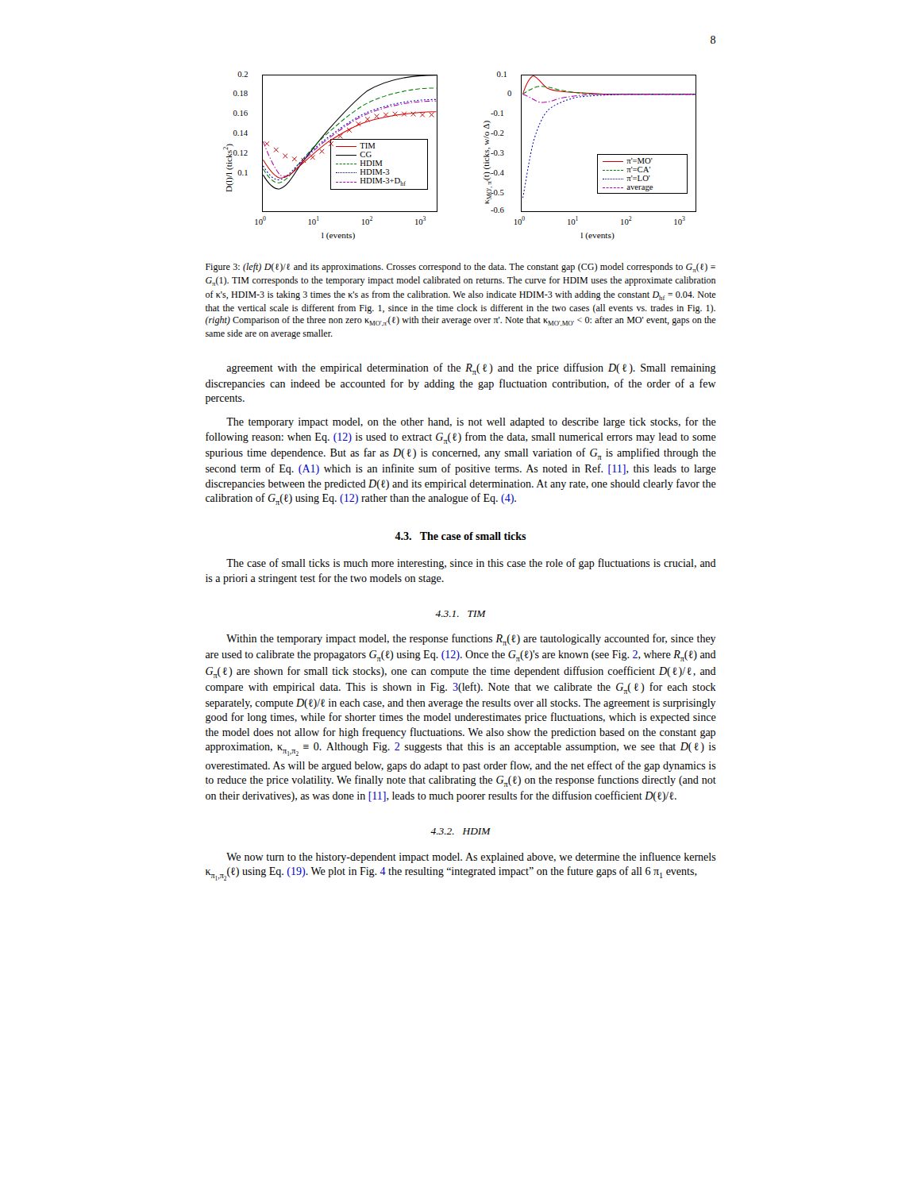8
D(l)/l (ticks2)
0.2
0.18
0.16
0.14
0.12
0.1
100
101
102
103
l (events)
| | TIM |
| | CG |
| | HDIM |
| | HDIM-3 |
| | HDIM-3+D hf |
κMO', π'(t) (ticks, w/o Δ)
0.1
0
-0.1
-0.2
-0.3
-0.4
-0.5
-0.6
100
101
102
103
l (events)
| | π'=MO' |
| | π'=CA' |
| | π'=LO' |
| | average |
Figure 3: (left) D(ℓ)/ℓ and its approximations. Crosses correspond to the data. The constant gap (CG) model corresponds to Gπ(ℓ) ≡ Gπ(1). TIM corresponds to the temporary impact model calibrated on returns. The curve for HDIM uses the approximate calibration of κ's, HDIM-3 is taking 3 times the κ's as from the calibration. We also indicate HDIM-3 with adding the constant Dhf = 0.04. Note that the vertical scale is different from Fig. 1, since in the time clock is different in the two cases (all events vs. trades in Fig. 1). (right) Comparison of the three non zero κMO',π'(ℓ) with their average over π'. Note that κMO',MO' < 0: after an MO' event, gaps on the same side are on average smaller.
agreement with the empirical determination of the Rπ(ℓ) and the price diffusion D(ℓ). Small remaining discrepancies can indeed be accounted for by adding the gap fluctuation contribution, of the order of a few percents.
The temporary impact model, on the other hand, is not well adapted to describe large tick stocks, for the following reason: when Eq. (12) is used to extract Gπ(ℓ) from the data, small numerical errors may lead to some spurious time dependence. But as far as D(ℓ) is concerned, any small variation of Gπ is amplified through the second term of Eq. (A1) which is an infinite sum of positive terms. As noted in Ref. [11], this leads to large discrepancies between the predicted D(ℓ) and its empirical determination. At any rate, one should clearly favor the calibration of Gπ(ℓ) using Eq. (12) rather than the analogue of Eq. (4).
4.3. The case of small ticks
The case of small ticks is much more interesting, since in this case the role of gap fluctuations is crucial, and is a priori a stringent test for the two models on stage.
4.3.1. TIM
Within the temporary impact model, the response functions Rπ(ℓ) are tautologically accounted for, since they are used to calibrate the propagators Gπ(ℓ) using Eq. (12). Once the Gπ(ℓ)'s are known (see Fig. 2, where Rπ(ℓ) and Gπ(ℓ) are shown for small tick stocks), one can compute the time dependent diffusion coefficient D(ℓ)/ℓ, and compare with empirical data. This is shown in Fig. 3(left). Note that we calibrate the Gπ(ℓ) for each stock separately, compute D(ℓ)/ℓ in each case, and then average the results over all stocks. The agreement is surprisingly good for long times, while for shorter times the model underestimates price fluctuations, which is expected since the model does not allow for high frequency fluctuations. We also show the prediction based on the constant gap approximation, κπ1,π2 ≡ 0. Although Fig. 2 suggests that this is an acceptable assumption, we see that D(ℓ) is overestimated. As will be argued below, gaps do adapt to past order flow, and the net effect of the gap dynamics is to reduce the price volatility. We finally note that calibrating the Gπ(ℓ) on the response functions directly (and not on their derivatives), as was done in [11], leads to much poorer results for the diffusion coefficient D(ℓ)/ℓ.
4.3.2. HDIM
We now turn to the history-dependent impact model. As explained above, we determine the influence kernels κπ1,π2(ℓ) using Eq. (19). We plot in Fig. 4 the resulting “integrated impact” on the future gaps of all 6 π1 events,